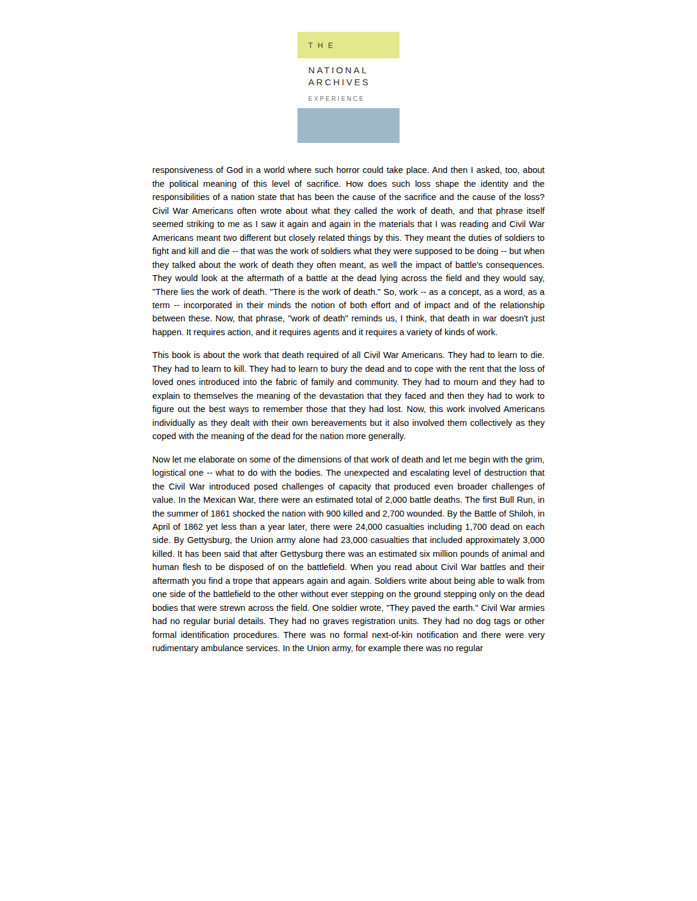T H E
NATIONAL
ARCHIVES
EXPERIENCE
responsiveness of God in a world where such horror could take place. And then I asked, too, about the political meaning of this level of sacrifice. How does such loss shape the identity and the responsibilities of a nation state that has been the cause of the sacrifice and the cause of the loss? Civil War Americans often wrote about what they called the work of death, and that phrase itself seemed striking to me as I saw it again and again in the materials that I was reading and Civil War Americans meant two different but closely related things by this. They meant the duties of soldiers to fight and kill and die -- that was the work of soldiers what they were supposed to be doing -- but when they talked about the work of death they often meant, as well the impact of battle's consequences. They would look at the aftermath of a battle at the dead lying across the field and they would say, "There lies the work of death. "There is the work of death." So, work -- as a concept, as a word, as a term -- incorporated in their minds the notion of both effort and of impact and of the relationship between these. Now, that phrase, "work of death" reminds us, I think, that death in war doesn't just happen. It requires action, and it requires agents and it requires a variety of kinds of work.
This book is about the work that death required of all Civil War Americans. They had to learn to die. They had to learn to kill. They had to learn to bury the dead and to cope with the rent that the loss of loved ones introduced into the fabric of family and community. They had to mourn and they had to explain to themselves the meaning of the devastation that they faced and then they had to work to figure out the best ways to remember those that they had lost. Now, this work involved Americans individually as they dealt with their own bereavements but it also involved them collectively as they coped with the meaning of the dead for the nation more generally.
Now let me elaborate on some of the dimensions of that work of death and let me begin with the grim, logistical one -- what to do with the bodies. The unexpected and escalating level of destruction that the Civil War introduced posed challenges of capacity that produced even broader challenges of value. In the Mexican War, there were an estimated total of 2,000 battle deaths. The first Bull Run, in the summer of 1861 shocked the nation with 900 killed and 2,700 wounded. By the Battle of Shiloh, in April of 1862 yet less than a year later, there were 24,000 casualties including 1,700 dead on each side. By Gettysburg, the Union army alone had 23,000 casualties that included approximately 3,000 killed. It has been said that after Gettysburg there was an estimated six million pounds of animal and human flesh to be disposed of on the battlefield. When you read about Civil War battles and their aftermath you find a trope that appears again and again. Soldiers write about being able to walk from one side of the battlefield to the other without ever stepping on the ground stepping only on the dead bodies that were strewn across the field. One soldier wrote, "They paved the earth." Civil War armies had no regular burial details. They had no graves registration units. They had no dog tags or other formal identification procedures. There was no formal next-of-kin notification and there were very rudimentary ambulance services. In the Union army, for example there was no regular